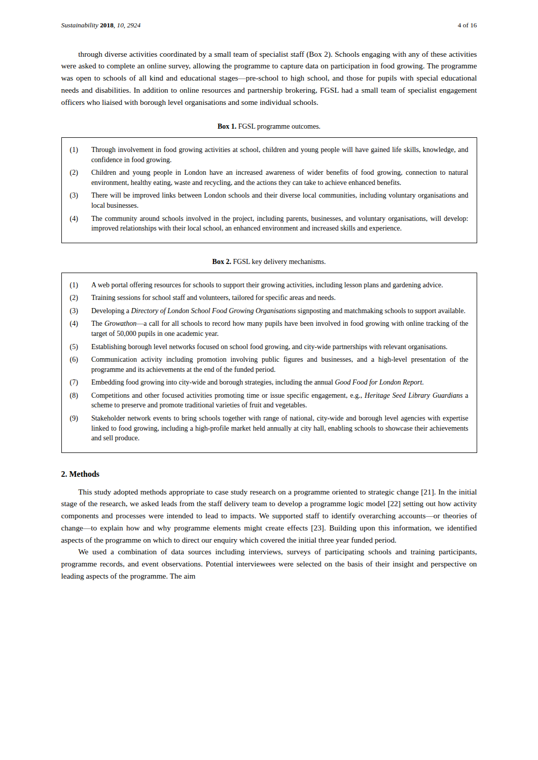Sustainability 2018, 10, 2924
4 of 16
through diverse activities coordinated by a small team of specialist staff (Box 2). Schools engaging with any of these activities were asked to complete an online survey, allowing the programme to capture data on participation in food growing. The programme was open to schools of all kind and educational stages—pre-school to high school, and those for pupils with special educational needs and disabilities. In addition to online resources and partnership brokering, FGSL had a small team of specialist engagement officers who liaised with borough level organisations and some individual schools.
Box 1. FGSL programme outcomes.
| (1) | Through involvement in food growing activities at school, children and young people will have gained life skills, knowledge, and confidence in food growing. |
| (2) | Children and young people in London have an increased awareness of wider benefits of food growing, connection to natural environment, healthy eating, waste and recycling, and the actions they can take to achieve enhanced benefits. |
| (3) | There will be improved links between London schools and their diverse local communities, including voluntary organisations and local businesses. |
| (4) | The community around schools involved in the project, including parents, businesses, and voluntary organisations, will develop: improved relationships with their local school, an enhanced environment and increased skills and experience. |
Box 2. FGSL key delivery mechanisms.
| (1) | A web portal offering resources for schools to support their growing activities, including lesson plans and gardening advice. |
| (2) | Training sessions for school staff and volunteers, tailored for specific areas and needs. |
| (3) | Developing a Directory of London School Food Growing Organisations signposting and matchmaking schools to support available. |
| (4) | The Growathon —a call for all schools to record how many pupils have been involved in food growing with online tracking of the target of 50,000 pupils in one academic year. |
| (5) | Establishing borough level networks focused on school food growing, and city-wide partnerships with relevant organisations. |
| (6) | Communication activity including promotion involving public figures and businesses, and a high-level presentation of the programme and its achievements at the end of the funded period. |
| (7) | Embedding food growing into city-wide and borough strategies, including the annual Good Food for London Report . |
| (8) | Competitions and other focused activities promoting time or issue specific engagement, e.g., Heritage Seed Library Guardians a scheme to preserve and promote traditional varieties of fruit and vegetables. |
| (9) | Stakeholder network events to bring schools together with range of national, city-wide and borough level agencies with expertise linked to food growing, including a high-profile market held annually at city hall, enabling schools to showcase their achievements and sell produce. |
2. Methods
This study adopted methods appropriate to case study research on a programme oriented to strategic change [21]. In the initial stage of the research, we asked leads from the staff delivery team to develop a programme logic model [22] setting out how activity components and processes were intended to lead to impacts. We supported staff to identify overarching accounts—or theories of change—to explain how and why programme elements might create effects [23]. Building upon this information, we identified aspects of the programme on which to direct our enquiry which covered the initial three year funded period.
We used a combination of data sources including interviews, surveys of participating schools and training participants, programme records, and event observations. Potential interviewees were selected on the basis of their insight and perspective on leading aspects of the programme. The aim